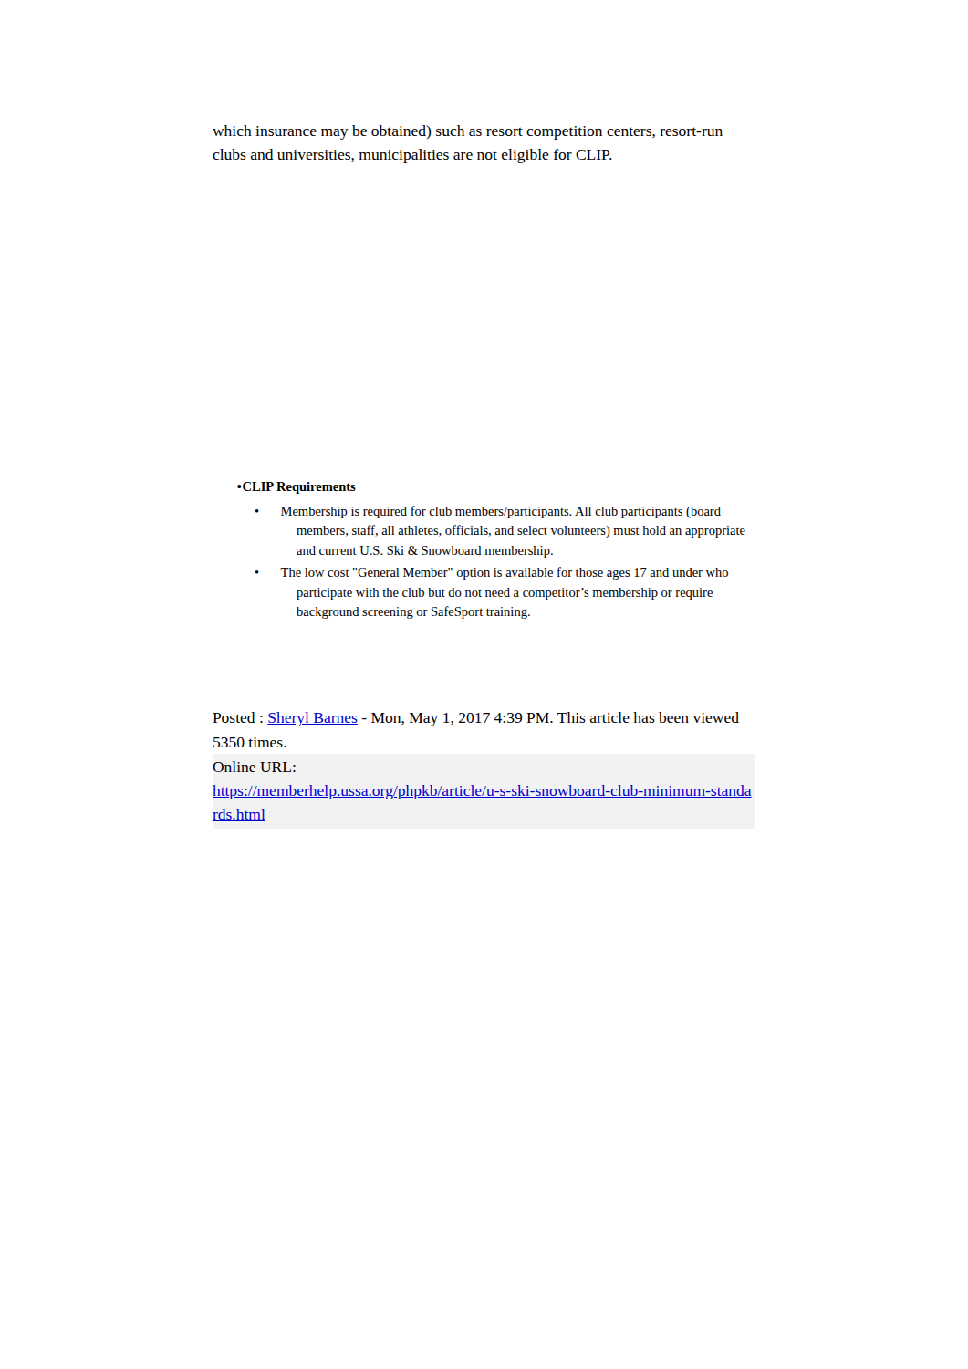which insurance may be obtained) such as resort competition centers, resort-run clubs and universities, municipalities are not eligible for CLIP.
•CLIP Requirements
• Membership is required for club members/participants. All club participants (board members, staff, all athletes, officials, and select volunteers) must hold an appropriate and current U.S. Ski & Snowboard membership.
• The low cost "General Member" option is available for those ages 17 and under who participate with the club but do not need a competitor’s membership or require background screening or SafeSport training.
Posted : Sheryl Barnes - Mon, May 1, 2017 4:39 PM. This article has been viewed 5350 times.
Online URL:
https://memberhelp.ussa.org/phpkb/article/u-s-ski-snowboard-club-minimum-standards.html